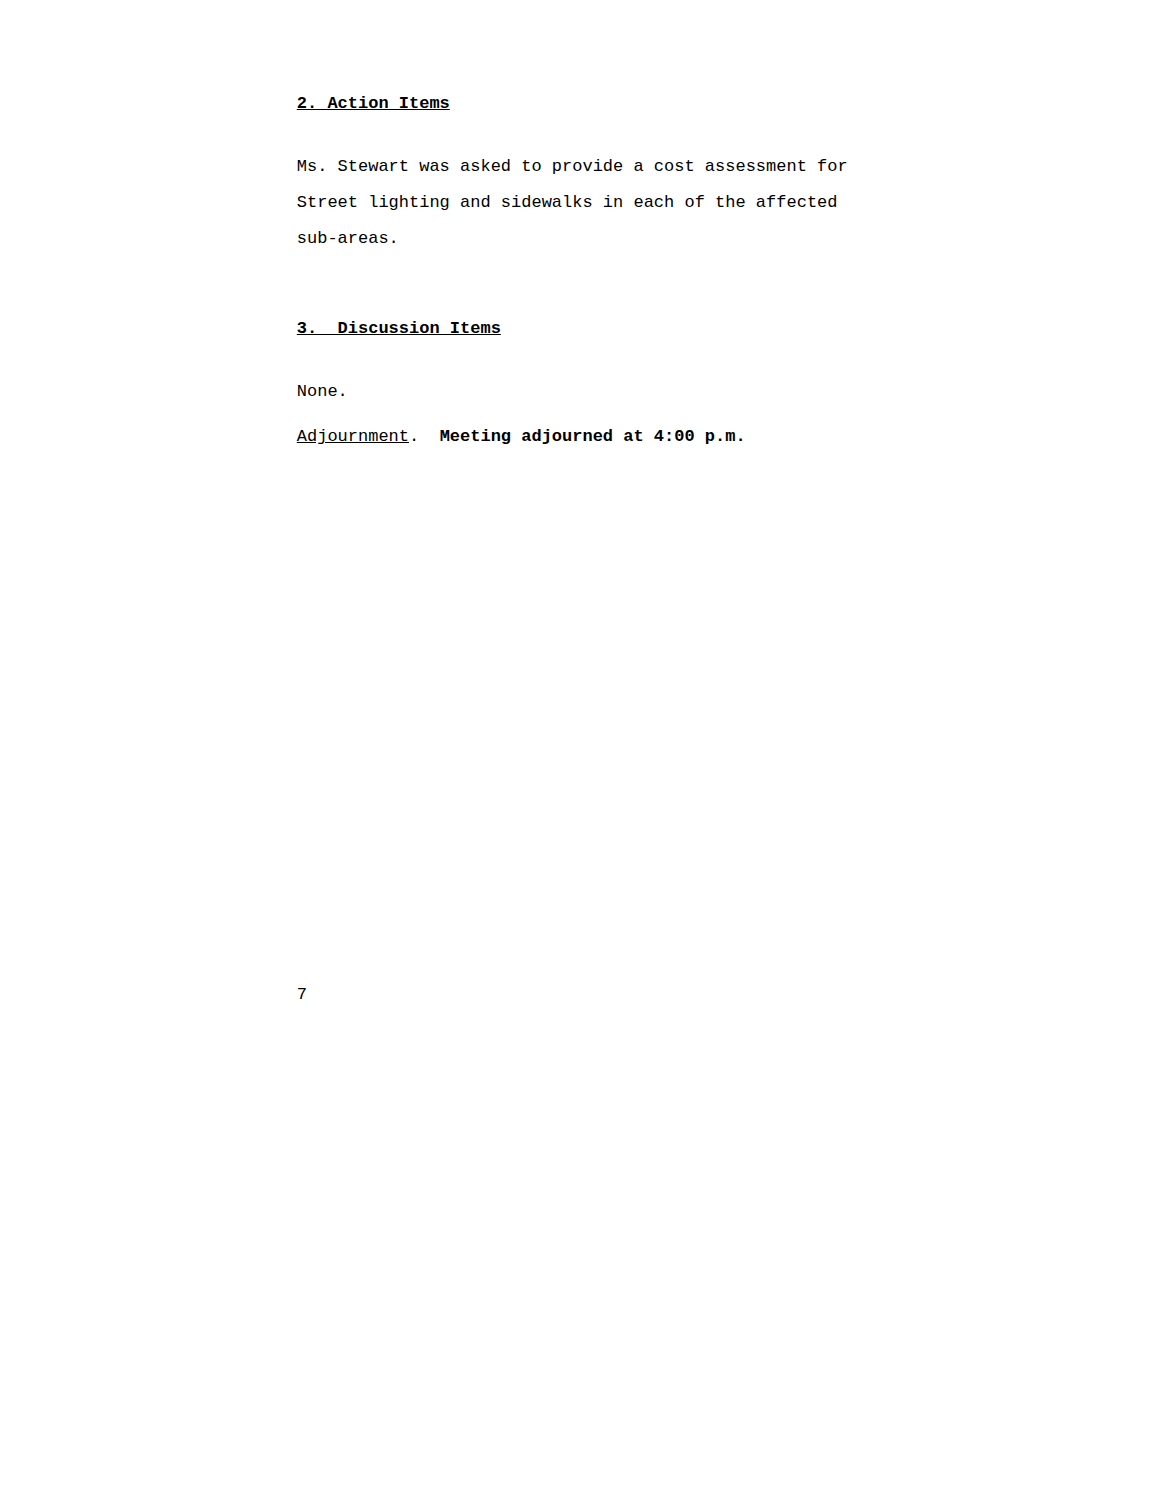2. Action Items
Ms. Stewart was asked to provide a cost assessment for Street lighting and sidewalks in each of the affected sub-areas.
3. Discussion Items
None.
Adjournment. Meeting adjourned at 4:00 p.m.
7